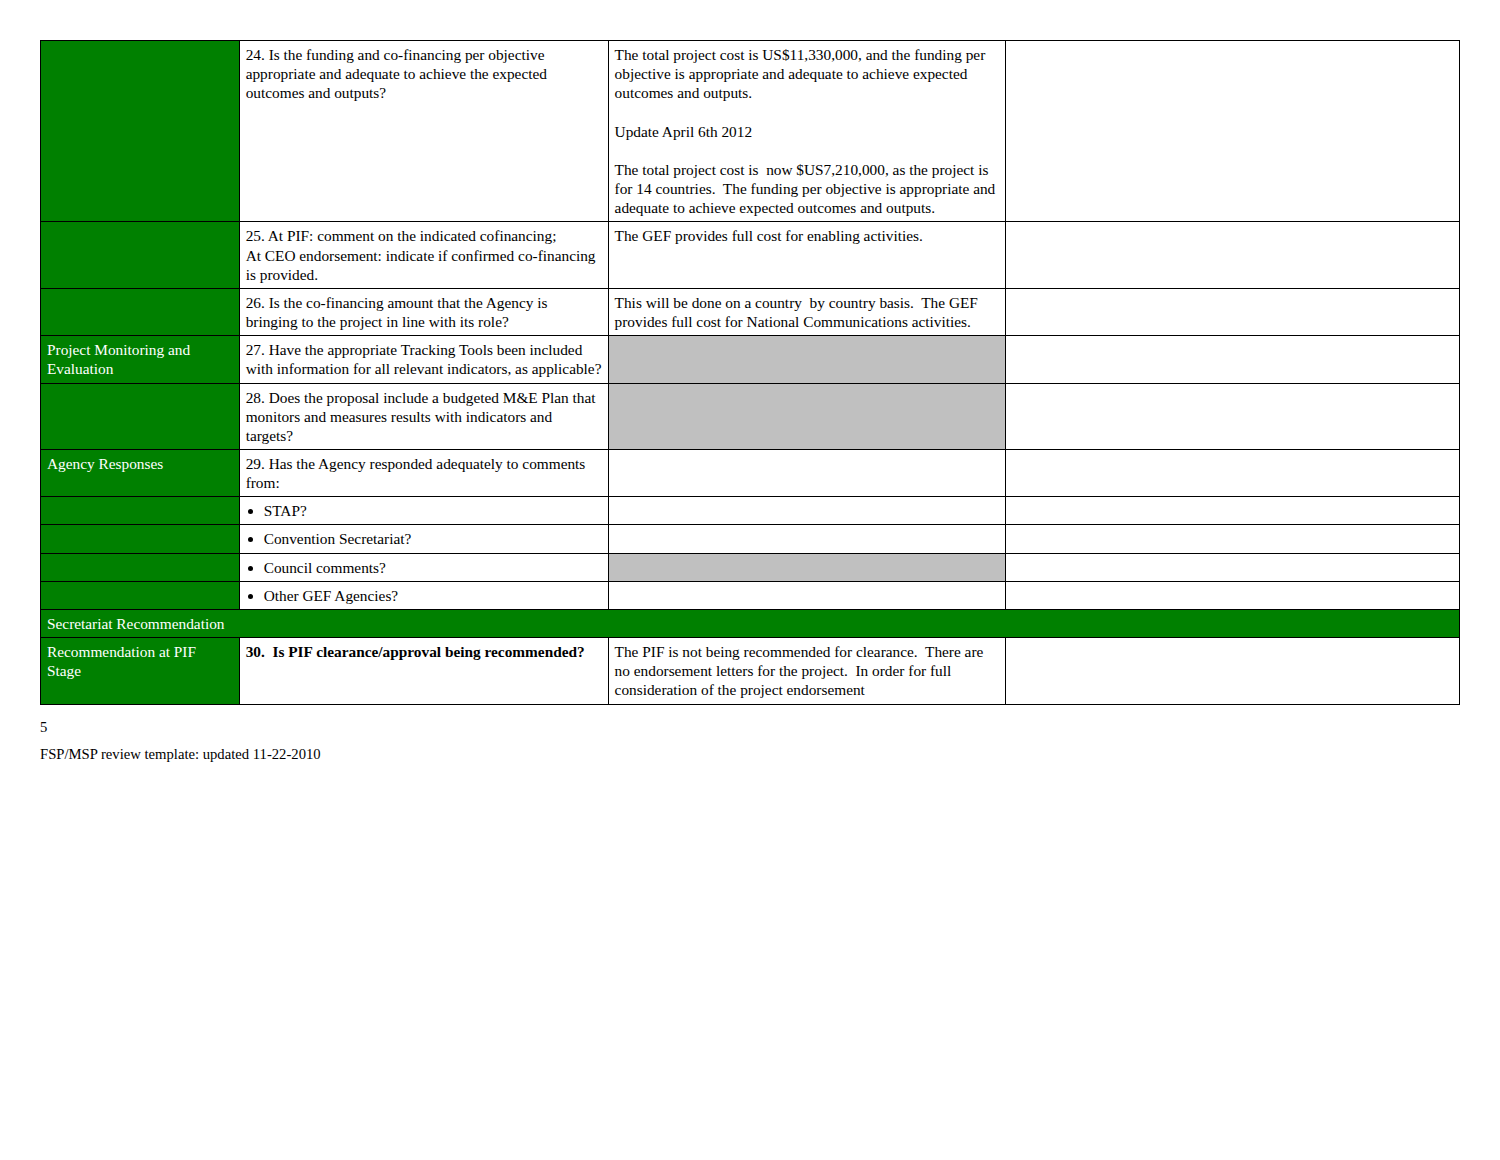| | 24. Is the funding and co-financing per objective appropriate and adequate to achieve the expected outcomes and outputs? | The total project cost is US$11,330,000, and the funding per objective is appropriate and adequate to achieve expected outcomes and outputs. Update April 6th 2012 The total project cost is now $US7,210,000, as the project is for 14 countries. The funding per objective is appropriate and adequate to achieve expected outcomes and outputs. | |
| | 25. At PIF: comment on the indicated cofinancing; At CEO endorsement: indicate if confirmed co-financing is provided. | The GEF provides full cost for enabling activities. | |
| | 26. Is the co-financing amount that the Agency is bringing to the project in line with its role? | This will be done on a country by country basis. The GEF provides full cost for National Communications activities. | |
| Project Monitoring and Evaluation | 27. Have the appropriate Tracking Tools been included with information for all relevant indicators, as applicable? | | |
| | 28. Does the proposal include a budgeted M&E Plan that monitors and measures results with indicators and targets? | | |
| Agency Responses | 29. Has the Agency responded adequately to comments from: | | |
| | STAP? | | |
| | Convention Secretariat? | | |
| | Council comments? | | |
| | Other GEF Agencies? | | |
| Secretariat Recommendation |
| Recommendation at PIF Stage | 30. Is PIF clearance/approval being recommended? | The PIF is not being recommended for clearance. There are no endorsement letters for the project. In order for full consideration of the project endorsement | |
5
FSP/MSP review template: updated 11-22-2010